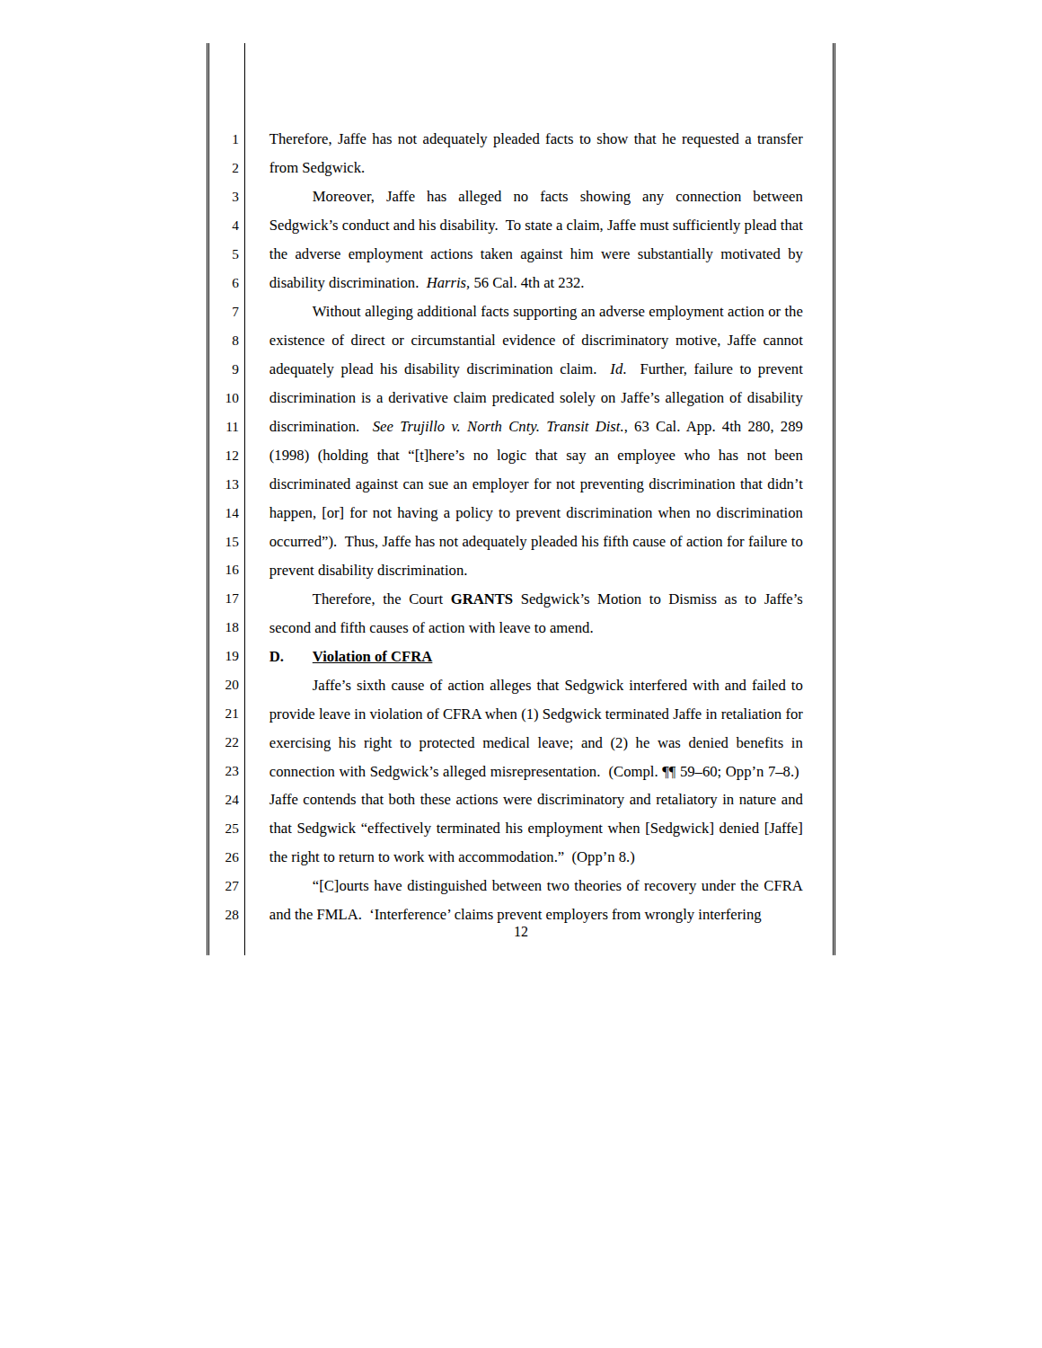1
2
3
4
5
6
7
8
9
10
11
12
13
14
15
16
17
18
19
20
21
22
23
24
25
26
27
28
Therefore, Jaffe has not adequately pleaded facts to show that he requested a transfer from Sedgwick.
Moreover, Jaffe has alleged no facts showing any connection between Sedgwick’s conduct and his disability. To state a claim, Jaffe must sufficiently plead that the adverse employment actions taken against him were substantially motivated by disability discrimination. Harris, 56 Cal. 4th at 232.
Without alleging additional facts supporting an adverse employment action or the existence of direct or circumstantial evidence of discriminatory motive, Jaffe cannot adequately plead his disability discrimination claim. Id. Further, failure to prevent discrimination is a derivative claim predicated solely on Jaffe’s allegation of disability discrimination. See Trujillo v. North Cnty. Transit Dist., 63 Cal. App. 4th 280, 289 (1998) (holding that “[t]here’s no logic that say an employee who has not been discriminated against can sue an employer for not preventing discrimination that didn’t happen, [or] for not having a policy to prevent discrimination when no discrimination occurred”). Thus, Jaffe has not adequately pleaded his fifth cause of action for failure to prevent disability discrimination.
Therefore, the Court GRANTS Sedgwick’s Motion to Dismiss as to Jaffe’s second and fifth causes of action with leave to amend.
D. Violation of CFRA
Jaffe’s sixth cause of action alleges that Sedgwick interfered with and failed to provide leave in violation of CFRA when (1) Sedgwick terminated Jaffe in retaliation for exercising his right to protected medical leave; and (2) he was denied benefits in connection with Sedgwick’s alleged misrepresentation. (Compl. ¶¶ 59–60; Opp’n 7–8.) Jaffe contends that both these actions were discriminatory and retaliatory in nature and that Sedgwick “effectively terminated his employment when [Sedgwick] denied [Jaffe] the right to return to work with accommodation.” (Opp’n 8.)
“[C]ourts have distinguished between two theories of recovery under the CFRA and the FMLA. ‘Interference’ claims prevent employers from wrongly interfering
12